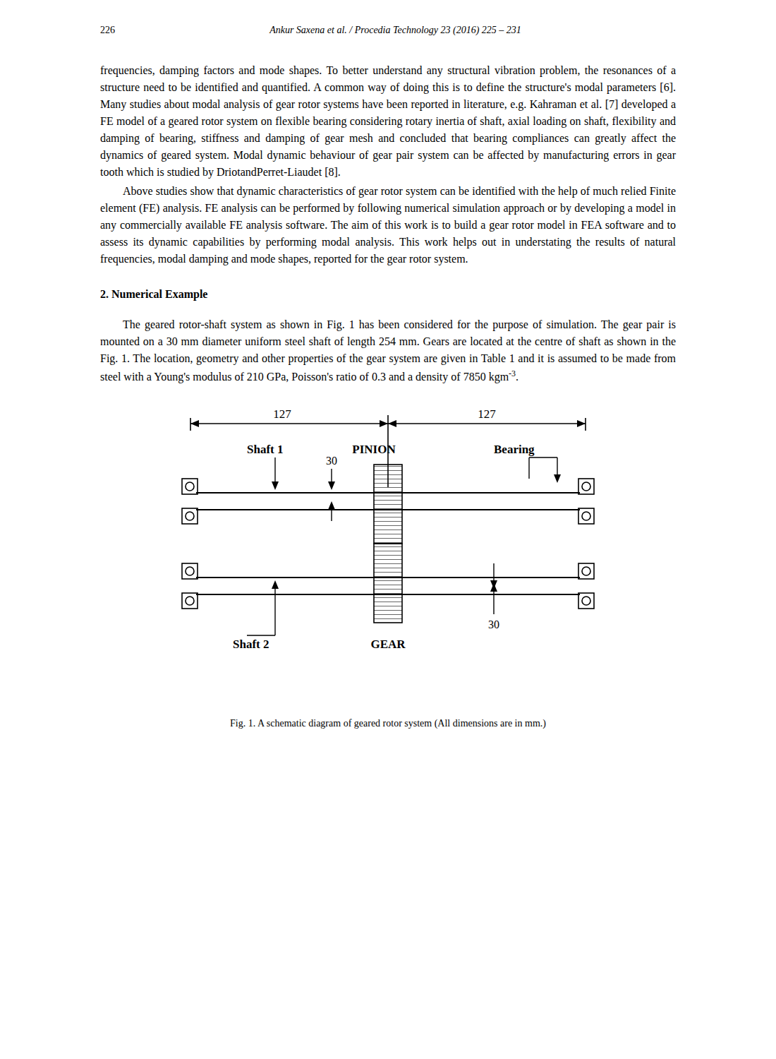226 Ankur Saxena et al. / Procedia Technology 23 (2016) 225 – 231
frequencies, damping factors and mode shapes. To better understand any structural vibration problem, the resonances of a structure need to be identified and quantified. A common way of doing this is to define the structure's modal parameters [6]. Many studies about modal analysis of gear rotor systems have been reported in literature, e.g. Kahraman et al. [7] developed a FE model of a geared rotor system on flexible bearing considering rotary inertia of shaft, axial loading on shaft, flexibility and damping of bearing, stiffness and damping of gear mesh and concluded that bearing compliances can greatly affect the dynamics of geared system. Modal dynamic behaviour of gear pair system can be affected by manufacturing errors in gear tooth which is studied by DriotandPerret-Liaudet [8].
Above studies show that dynamic characteristics of gear rotor system can be identified with the help of much relied Finite element (FE) analysis. FE analysis can be performed by following numerical simulation approach or by developing a model in any commercially available FE analysis software. The aim of this work is to build a gear rotor model in FEA software and to assess its dynamic capabilities by performing modal analysis. This work helps out in understating the results of natural frequencies, modal damping and mode shapes, reported for the gear rotor system.
2. Numerical Example
The geared rotor-shaft system as shown in Fig. 1 has been considered for the purpose of simulation. The gear pair is mounted on a 30 mm diameter uniform steel shaft of length 254 mm. Gears are located at the centre of shaft as shown in the Fig. 1. The location, geometry and other properties of the gear system are given in Table 1 and it is assumed to be made from steel with a Young's modulus of 210 GPa, Poisson's ratio of 0.3 and a density of 7850 kgm-3.
127 127 Shaft 1 PINION Bearing 30 Shaft 2 GEAR 30
Fig. 1. A schematic diagram of geared rotor system (All dimensions are in mm.)